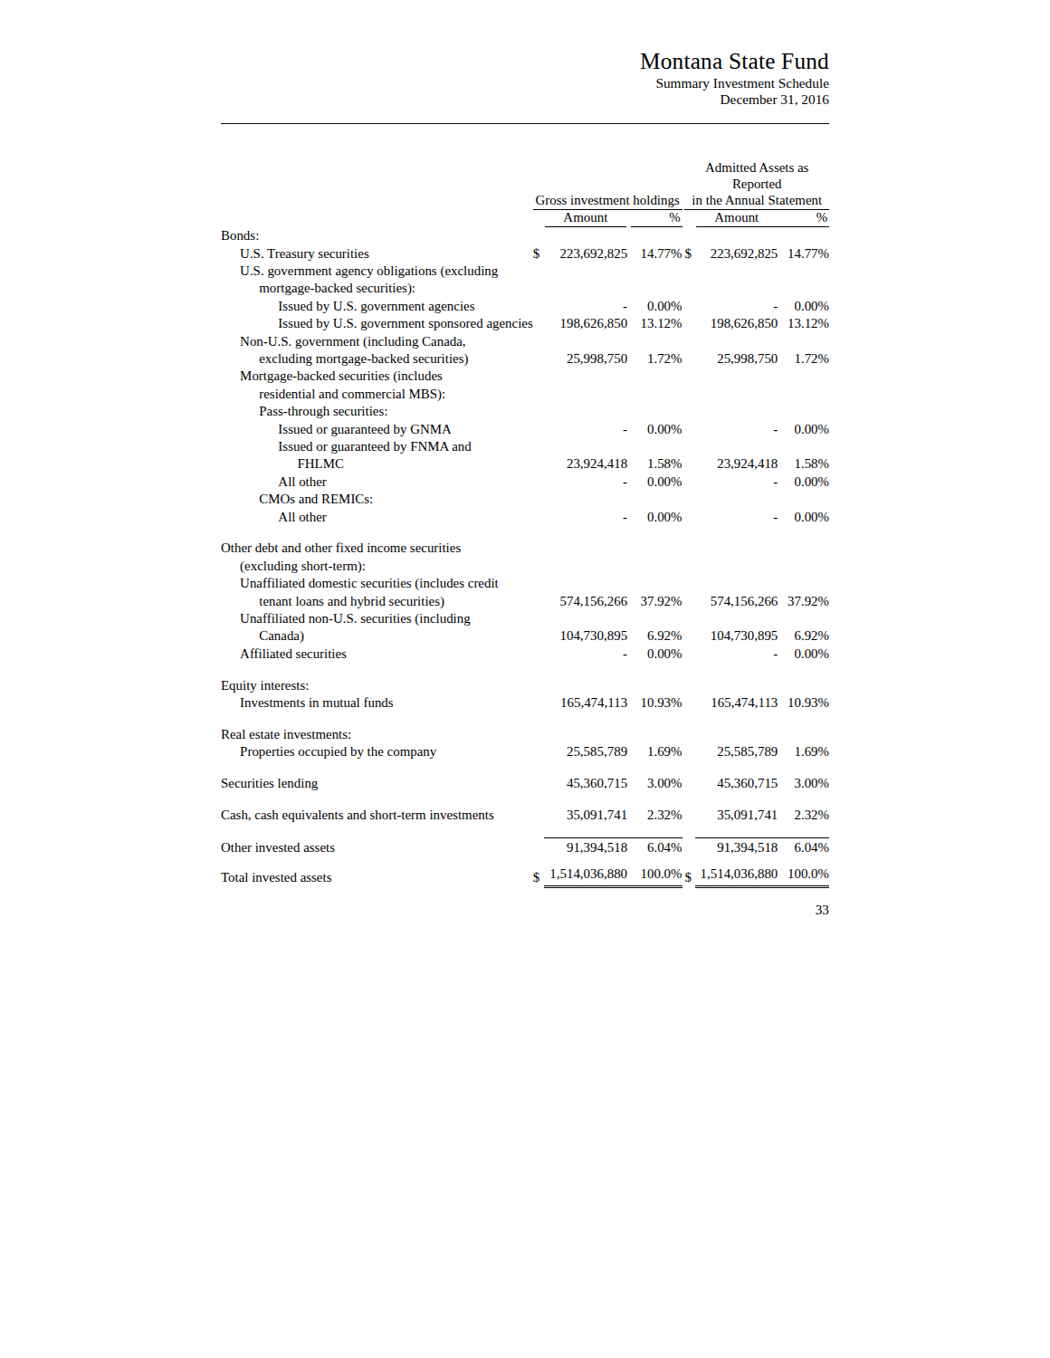Montana State Fund
Summary Investment Schedule
December 31, 2016
| | | | Admitted Assets as Reported |
| | Gross investment holdings | | in the Annual Statement |
| | | Amount | % | | | Amount | % |
| Bonds: | | | | | | | |
| U.S. Treasury securities | $ | 223,692,825 | 14.77% | | $ | 223,692,825 | 14.77% |
| U.S. government agency obligations (excluding | | | | | | | |
| mortgage-backed securities): | | | | | | | |
| Issued by U.S. government agencies | | - | 0.00% | | | - | 0.00% |
| Issued by U.S. government sponsored agencies | | 198,626,850 | 13.12% | | | 198,626,850 | 13.12% |
| Non-U.S. government (including Canada, | | | | | | | |
| excluding mortgage-backed securities) | | 25,998,750 | 1.72% | | | 25,998,750 | 1.72% |
| Mortgage-backed securities (includes | | | | | | | |
| residential and commercial MBS): | | | | | | | |
| Pass-through securities: | | | | | | | |
| Issued or guaranteed by GNMA | | - | 0.00% | | | - | 0.00% |
| Issued or guaranteed by FNMA and | | | | | | | |
| FHLMC | | 23,924,418 | 1.58% | | | 23,924,418 | 1.58% |
| All other | | - | 0.00% | | | - | 0.00% |
| CMOs and REMICs: | | | | | | | |
| All other | | - | 0.00% | | | - | 0.00% |
| Other debt and other fixed income securities | | | | | | | |
| (excluding short-term): | | | | | | | |
| Unaffiliated domestic securities (includes credit | | | | | | | |
| tenant loans and hybrid securities) | | 574,156,266 | 37.92% | | | 574,156,266 | 37.92% |
| Unaffiliated non-U.S. securities (including | | | | | | | |
| Canada) | | 104,730,895 | 6.92% | | | 104,730,895 | 6.92% |
| Affiliated securities | | - | 0.00% | | | - | 0.00% |
| Equity interests: | | | | | | | |
| Investments in mutual funds | | 165,474,113 | 10.93% | | | 165,474,113 | 10.93% |
| Real estate investments: | | | | | | | |
| Properties occupied by the company | | 25,585,789 | 1.69% | | | 25,585,789 | 1.69% |
| Securities lending | | 45,360,715 | 3.00% | | | 45,360,715 | 3.00% |
| Cash, cash equivalents and short-term investments | | 35,091,741 | 2.32% | | | 35,091,741 | 2.32% |
| Other invested assets | | 91,394,518 | 6.04% | | | 91,394,518 | 6.04% |
| Total invested assets | $ | 1,514,036,880 | 100.0% | | $ | 1,514,036,880 | 100.0% |
33